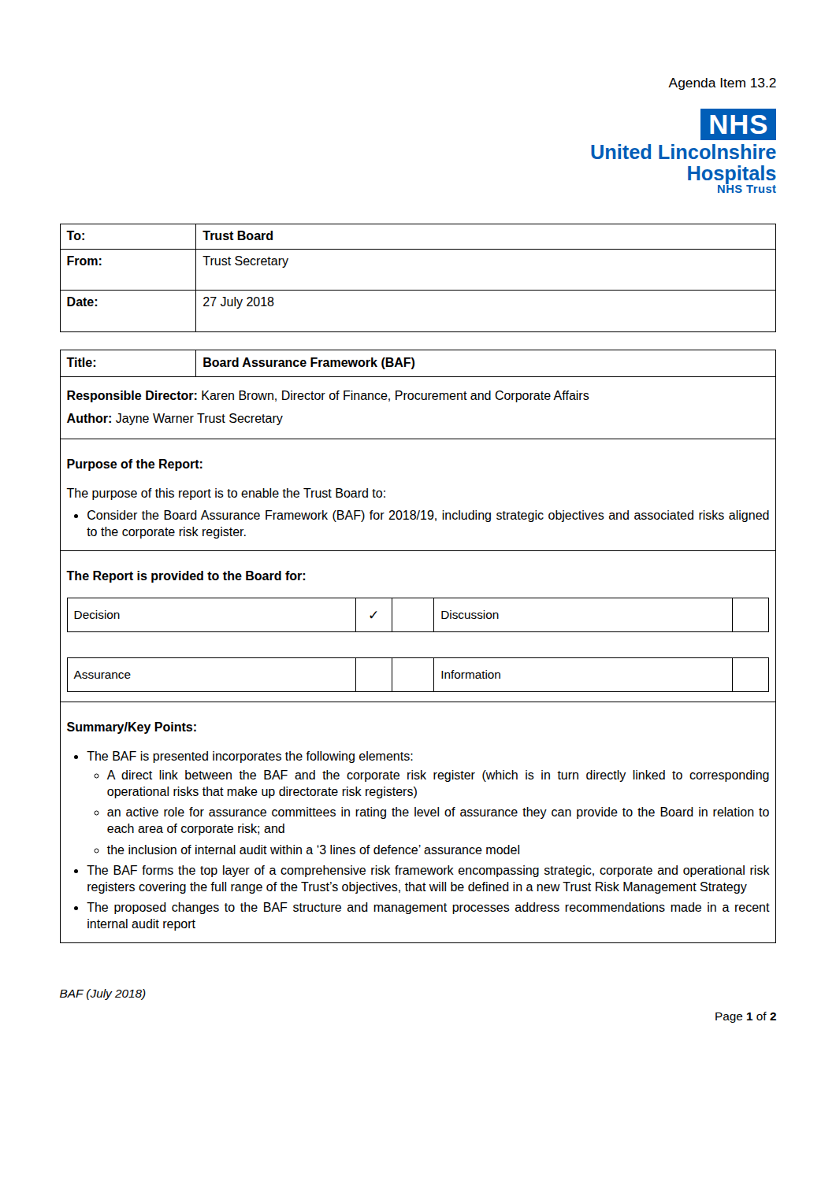Agenda Item 13.2
NHS
United Lincolnshire
Hospitals
NHS Trust
| To: | Trust Board |
| From: | Trust Secretary |
| Date: | 27 July 2018 |
| Title: | Board Assurance Framework (BAF) |
| Responsible Director: Karen Brown, Director of Finance, Procurement and Corporate Affairs Author: Jayne Warner Trust Secretary |
| Purpose of the Report: The purpose of this report is to enable the Trust Board to: Consider the Board Assurance Framework (BAF) for 2018/19, including strategic objectives and associated risks aligned to the corporate risk register. |
| The Report is provided to the Board for: / Decision ✓ / / Discussion / / Assurance / / Information / |
| Summary/Key Points: The BAF is presented incorporates the following elements: A direct link between the BAF and the corporate risk register (which is in turn directly linked to corresponding operational risks that make up directorate risk registers) an active role for assurance committees in rating the level of assurance they can provide to the Board in relation to each area of corporate risk; and the inclusion of internal audit within a ‘3 lines of defence’ assurance model The BAF forms the top layer of a comprehensive risk framework encompassing strategic, corporate and operational risk registers covering the full range of the Trust’s objectives, that will be defined in a new Trust Risk Management Strategy The proposed changes to the BAF structure and management processes address recommendations made in a recent internal audit report |
BAF (July 2018)
Page 1 of 2